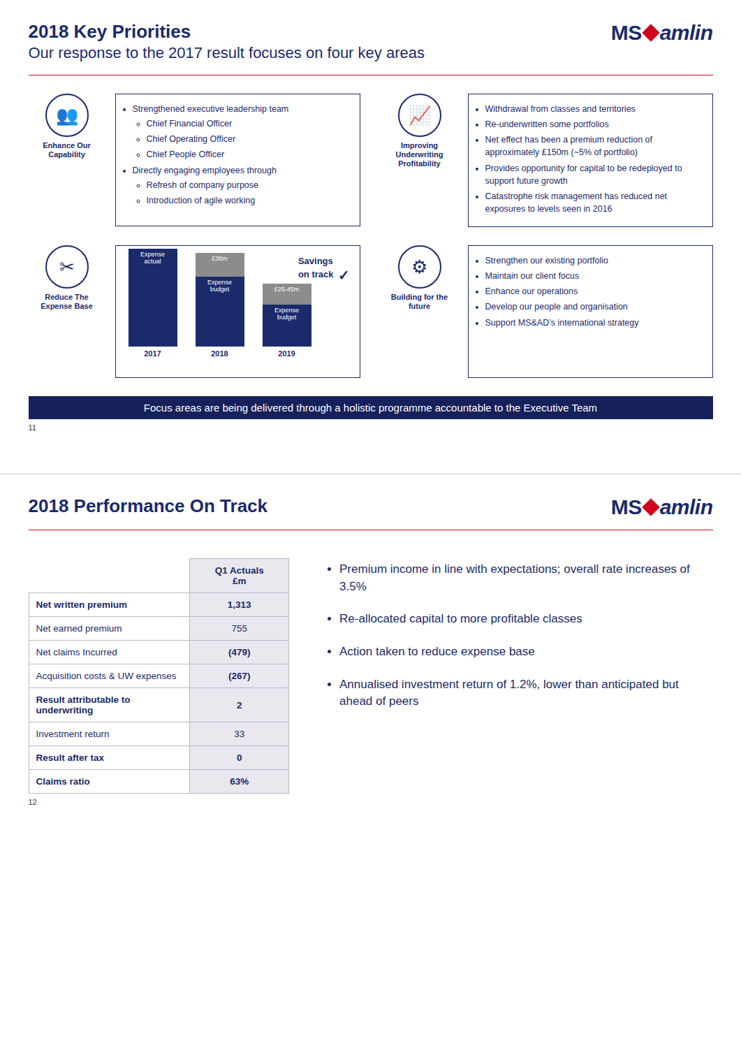MS amlin
2018 Key Priorities
Our response to the 2017 result focuses on four key areas
👥
Enhance Our
Capability
Strengthened executive leadership team
Chief Financial Officer
Chief Operating Officer
Chief People Officer
Directly engaging employees through
Refresh of company purpose
Introduction of agile working
📈
Improving
Underwriting
Profitability
Withdrawal from classes and territories
Re-underwritten some portfolios
Net effect has been a premium reduction of approximately £150m (~5% of portfolio)
Provides opportunity for capital to be redeployed to support future growth
Catastrophe risk management has reduced net exposures to levels seen in 2016
✂
Reduce The
Expense Base
Savings
on track✓
Expense
actual
2017
£38m
Expense
budget
2018
£25-45m
Expense
budget
2019
⚙
Building for the
future
Strengthen our existing portfolio
Maintain our client focus
Enhance our operations
Develop our people and organisation
Support MS&AD’s international strategy
Focus areas are being delivered through a holistic programme accountable to the Executive Team
11
MS amlin
2018 Performance On Track
| | Q1 Actuals £m |
| Net written premium | 1,313 |
| Net earned premium | 755 |
| Net claims Incurred | (479) |
| Acquisition costs & UW expenses | (267) |
| Result attributable to underwriting | 2 |
| Investment return | 33 |
| Result after tax | 0 |
| Claims ratio | 63% |
Premium income in line with expectations; overall rate increases of 3.5%
Re-allocated capital to more profitable classes
Action taken to reduce expense base
Annualised investment return of 1.2%, lower than anticipated but ahead of peers
12